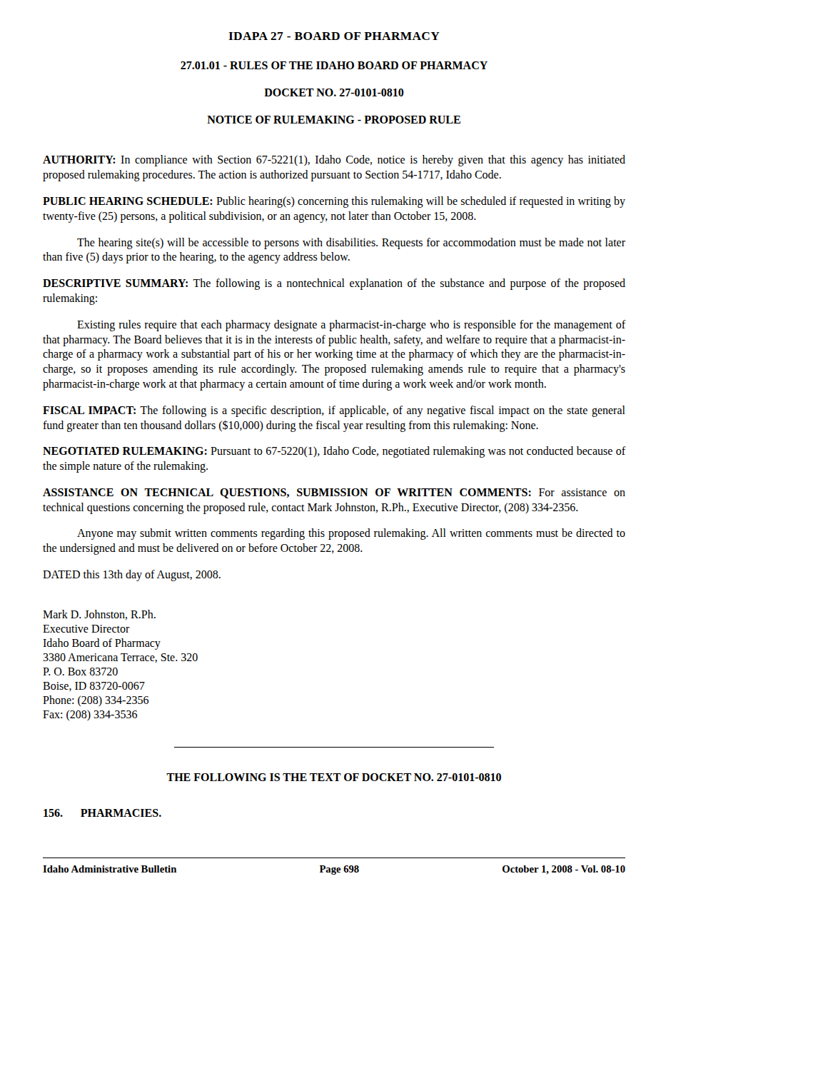IDAPA 27 - BOARD OF PHARMACY
27.01.01 - RULES OF THE IDAHO BOARD OF PHARMACY
DOCKET NO. 27-0101-0810
NOTICE OF RULEMAKING - PROPOSED RULE
AUTHORITY: In compliance with Section 67-5221(1), Idaho Code, notice is hereby given that this agency has initiated proposed rulemaking procedures. The action is authorized pursuant to Section 54-1717, Idaho Code.
PUBLIC HEARING SCHEDULE: Public hearing(s) concerning this rulemaking will be scheduled if requested in writing by twenty-five (25) persons, a political subdivision, or an agency, not later than October 15, 2008.
The hearing site(s) will be accessible to persons with disabilities. Requests for accommodation must be made not later than five (5) days prior to the hearing, to the agency address below.
DESCRIPTIVE SUMMARY: The following is a nontechnical explanation of the substance and purpose of the proposed rulemaking:
Existing rules require that each pharmacy designate a pharmacist-in-charge who is responsible for the management of that pharmacy. The Board believes that it is in the interests of public health, safety, and welfare to require that a pharmacist-in-charge of a pharmacy work a substantial part of his or her working time at the pharmacy of which they are the pharmacist-in-charge, so it proposes amending its rule accordingly. The proposed rulemaking amends rule to require that a pharmacy's pharmacist-in-charge work at that pharmacy a certain amount of time during a work week and/or work month.
FISCAL IMPACT: The following is a specific description, if applicable, of any negative fiscal impact on the state general fund greater than ten thousand dollars ($10,000) during the fiscal year resulting from this rulemaking: None.
NEGOTIATED RULEMAKING: Pursuant to 67-5220(1), Idaho Code, negotiated rulemaking was not conducted because of the simple nature of the rulemaking.
ASSISTANCE ON TECHNICAL QUESTIONS, SUBMISSION OF WRITTEN COMMENTS: For assistance on technical questions concerning the proposed rule, contact Mark Johnston, R.Ph., Executive Director, (208) 334-2356.
Anyone may submit written comments regarding this proposed rulemaking. All written comments must be directed to the undersigned and must be delivered on or before October 22, 2008.
DATED this 13th day of August, 2008.
Mark D. Johnston, R.Ph.
Executive Director
Idaho Board of Pharmacy
3380 Americana Terrace, Ste. 320
P. O. Box 83720
Boise, ID 83720-0067
Phone: (208) 334-2356
Fax: (208) 334-3536
THE FOLLOWING IS THE TEXT OF DOCKET NO. 27-0101-0810
156. PHARMACIES.
Idaho Administrative Bulletin Page 698 October 1, 2008 - Vol. 08-10